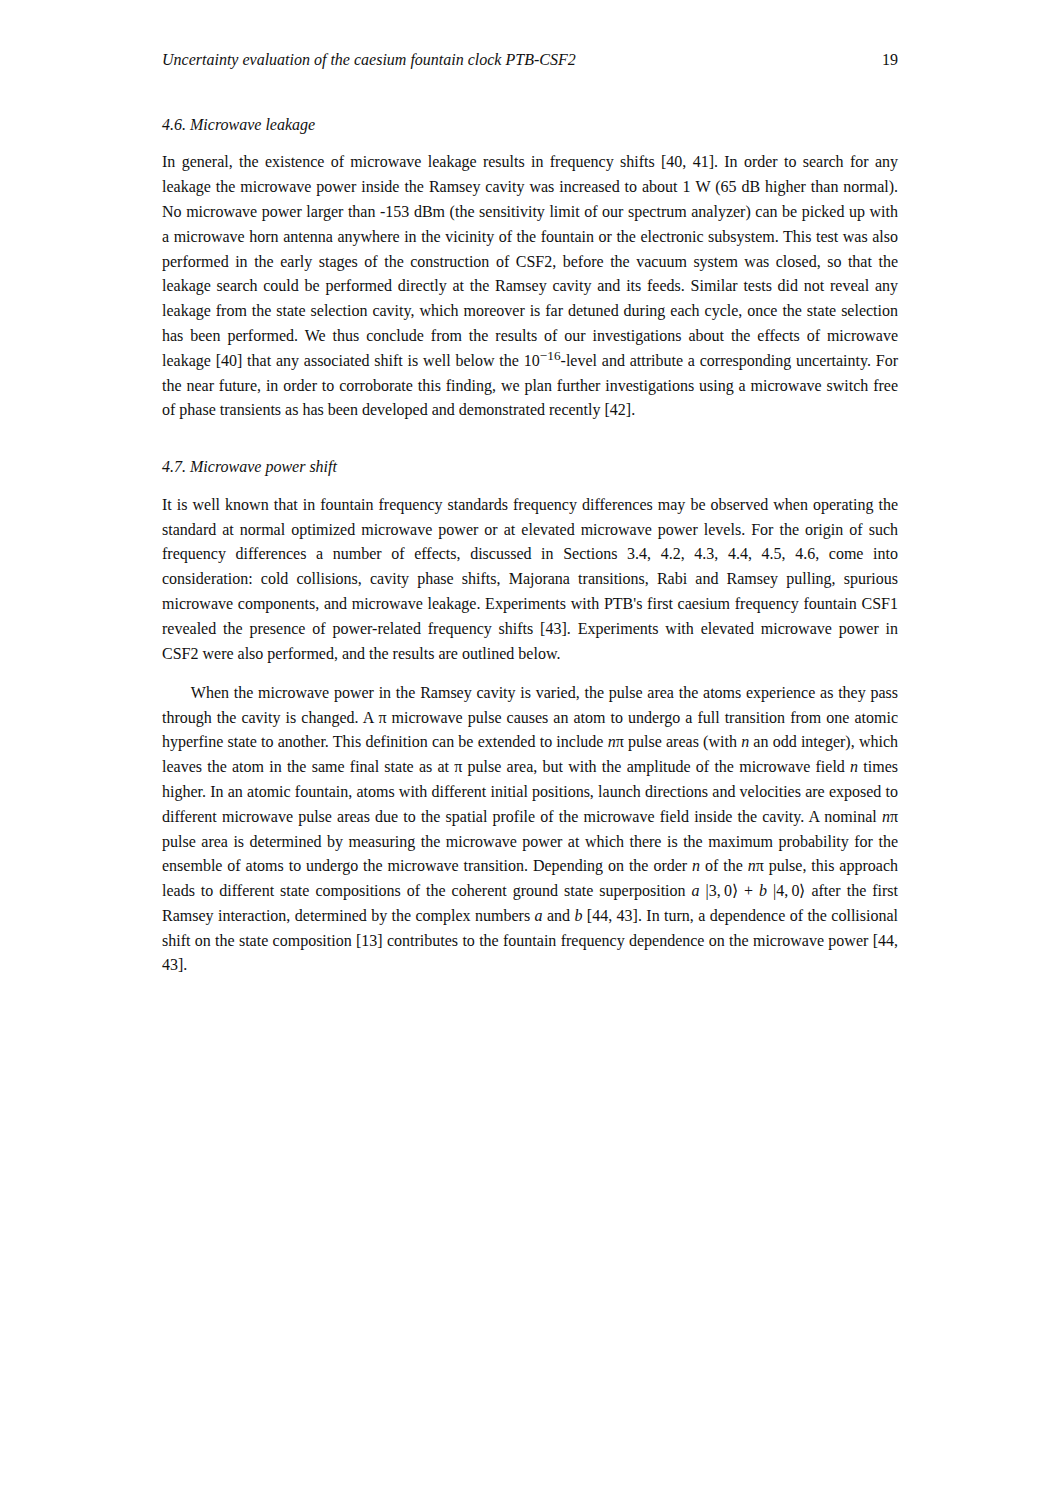Uncertainty evaluation of the caesium fountain clock PTB-CSF2 19
4.6. Microwave leakage
In general, the existence of microwave leakage results in frequency shifts [40, 41]. In order to search for any leakage the microwave power inside the Ramsey cavity was increased to about 1 W (65 dB higher than normal). No microwave power larger than -153 dBm (the sensitivity limit of our spectrum analyzer) can be picked up with a microwave horn antenna anywhere in the vicinity of the fountain or the electronic subsystem. This test was also performed in the early stages of the construction of CSF2, before the vacuum system was closed, so that the leakage search could be performed directly at the Ramsey cavity and its feeds. Similar tests did not reveal any leakage from the state selection cavity, which moreover is far detuned during each cycle, once the state selection has been performed. We thus conclude from the results of our investigations about the effects of microwave leakage [40] that any associated shift is well below the 10−16-level and attribute a corresponding uncertainty. For the near future, in order to corroborate this finding, we plan further investigations using a microwave switch free of phase transients as has been developed and demonstrated recently [42].
4.7. Microwave power shift
It is well known that in fountain frequency standards frequency differences may be observed when operating the standard at normal optimized microwave power or at elevated microwave power levels. For the origin of such frequency differences a number of effects, discussed in Sections 3.4, 4.2, 4.3, 4.4, 4.5, 4.6, come into consideration: cold collisions, cavity phase shifts, Majorana transitions, Rabi and Ramsey pulling, spurious microwave components, and microwave leakage. Experiments with PTB's first caesium frequency fountain CSF1 revealed the presence of power-related frequency shifts [43]. Experiments with elevated microwave power in CSF2 were also performed, and the results are outlined below.
When the microwave power in the Ramsey cavity is varied, the pulse area the atoms experience as they pass through the cavity is changed. A π microwave pulse causes an atom to undergo a full transition from one atomic hyperfine state to another. This definition can be extended to include nπ pulse areas (with n an odd integer), which leaves the atom in the same final state as at π pulse area, but with the amplitude of the microwave field n times higher. In an atomic fountain, atoms with different initial positions, launch directions and velocities are exposed to different microwave pulse areas due to the spatial profile of the microwave field inside the cavity. A nominal nπ pulse area is determined by measuring the microwave power at which there is the maximum probability for the ensemble of atoms to undergo the microwave transition. Depending on the order n of the nπ pulse, this approach leads to different state compositions of the coherent ground state superposition a |3, 0⟩ + b |4, 0⟩ after the first Ramsey interaction, determined by the complex numbers a and b [44, 43]. In turn, a dependence of the collisional shift on the state composition [13] contributes to the fountain frequency dependence on the microwave power [44, 43].